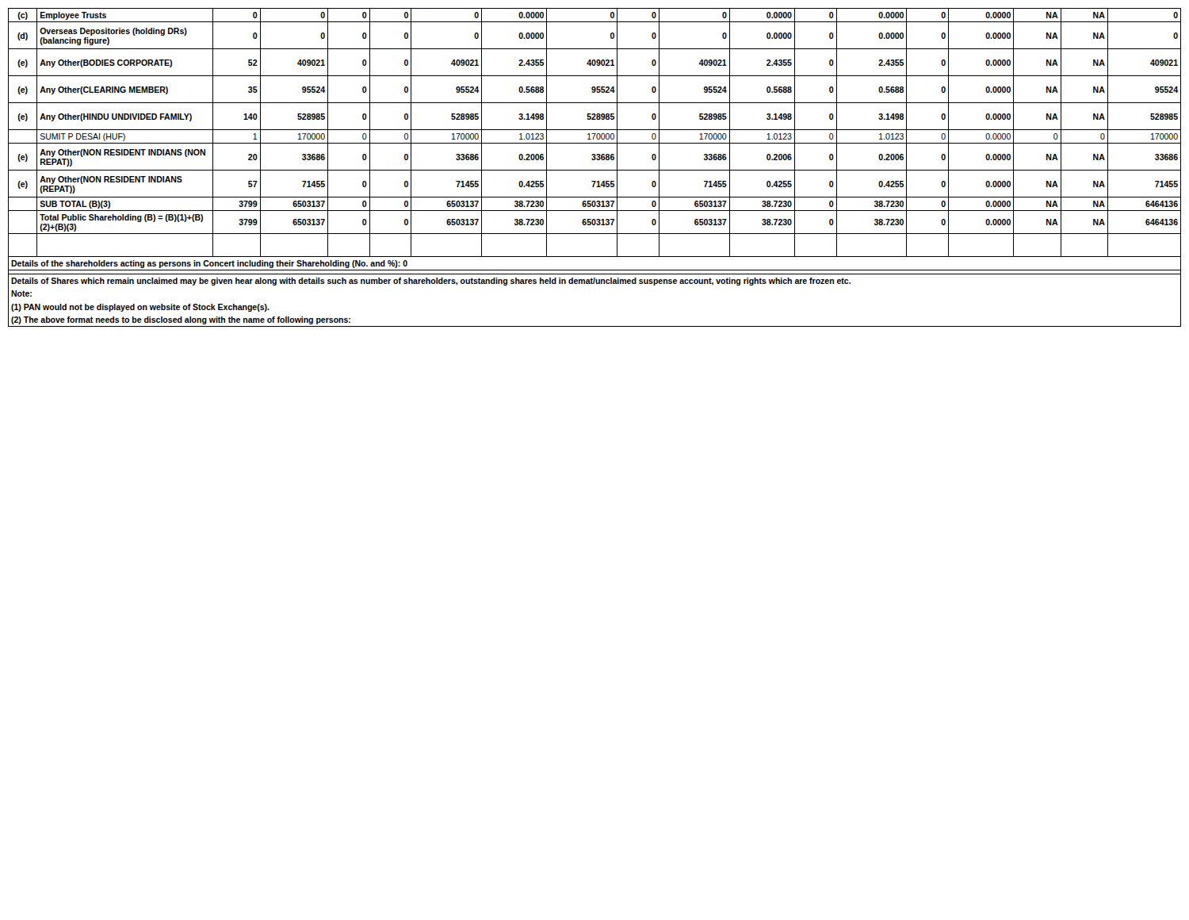| (c) | Employee Trusts | 0 | 0 | 0 | 0 | 0 | 0.0000 | 0 | 0 | 0 | 0.0000 | 0 | 0.0000 | 0 | 0.0000 | NA | NA | 0 |
| (d) | Overseas Depositories (holding DRs) (balancing figure) | 0 | 0 | 0 | 0 | 0 | 0.0000 | 0 | 0 | 0 | 0.0000 | 0 | 0.0000 | 0 | 0.0000 | NA | NA | 0 |
| (e) | Any Other(BODIES CORPORATE) | 52 | 409021 | 0 | 0 | 409021 | 2.4355 | 409021 | 0 | 409021 | 2.4355 | 0 | 2.4355 | 0 | 0.0000 | NA | NA | 409021 |
| (e) | Any Other(CLEARING MEMBER) | 35 | 95524 | 0 | 0 | 95524 | 0.5688 | 95524 | 0 | 95524 | 0.5688 | 0 | 0.5688 | 0 | 0.0000 | NA | NA | 95524 |
| (e) | Any Other(HINDU UNDIVIDED FAMILY) | 140 | 528985 | 0 | 0 | 528985 | 3.1498 | 528985 | 0 | 528985 | 3.1498 | 0 | 3.1498 | 0 | 0.0000 | NA | NA | 528985 |
| | SUMIT P DESAI (HUF) | 1 | 170000 | 0 | 0 | 170000 | 1.0123 | 170000 | 0 | 170000 | 1.0123 | 0 | 1.0123 | 0 | 0.0000 | 0 | 0 | 170000 |
| (e) | Any Other(NON RESIDENT INDIANS (NON REPAT)) | 20 | 33686 | 0 | 0 | 33686 | 0.2006 | 33686 | 0 | 33686 | 0.2006 | 0 | 0.2006 | 0 | 0.0000 | NA | NA | 33686 |
| (e) | Any Other(NON RESIDENT INDIANS (REPAT)) | 57 | 71455 | 0 | 0 | 71455 | 0.4255 | 71455 | 0 | 71455 | 0.4255 | 0 | 0.4255 | 0 | 0.0000 | NA | NA | 71455 |
| | SUB TOTAL (B)(3) | 3799 | 6503137 | 0 | 0 | 6503137 | 38.7230 | 6503137 | 0 | 6503137 | 38.7230 | 0 | 38.7230 | 0 | 0.0000 | NA | NA | 6464136 |
| | Total Public Shareholding (B) = (B)(1)+(B)(2)+(B)(3) | 3799 | 6503137 | 0 | 0 | 6503137 | 38.7230 | 6503137 | 0 | 6503137 | 38.7230 | 0 | 38.7230 | 0 | 0.0000 | NA | NA | 6464136 |
| Details of the shareholders acting as persons in Concert including their Shareholding (No. and %): 0 |
| Details of Shares which remain unclaimed may be given hear along with details such as number of shareholders, outstanding shares held in demat/unclaimed suspense account, voting rights which are frozen etc. |
| Note: |
| (1) PAN would not be displayed on website of Stock Exchange(s). |
| (2) The above format needs to be disclosed along with the name of following persons: |